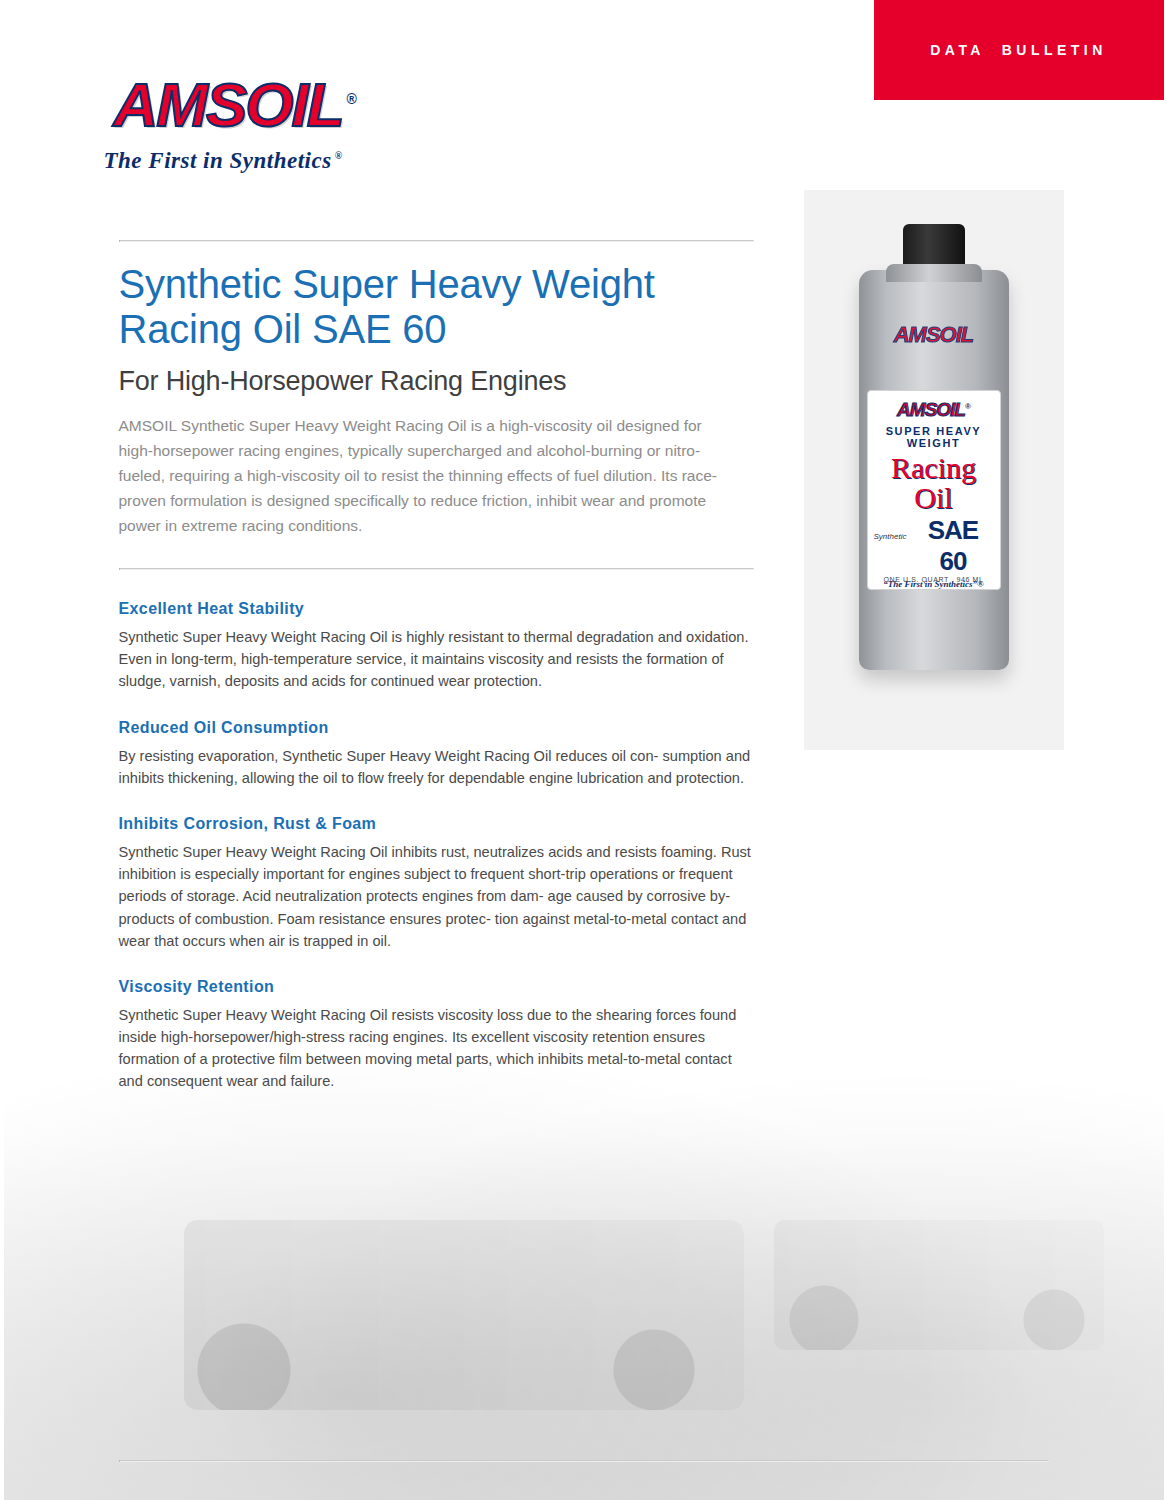DATA BULLETIN
AMSOIL®
The First in Synthetics®
Synthetic Super Heavy Weight
Racing Oil SAE 60
For High-Horsepower Racing Engines
AMSOIL Synthetic Super Heavy Weight Racing Oil is a high-viscosity oil designed for high-horsepower racing engines, typically supercharged and alcohol-burning or nitro-fueled, requiring a high-viscosity oil to resist the thinning effects of fuel dilution. Its race-proven formulation is designed specifically to reduce friction, inhibit wear and promote power in extreme racing conditions.
Excellent Heat Stability
Synthetic Super Heavy Weight Racing Oil is highly resistant to thermal degradation and oxidation. Even in long-term, high-temperature service, it maintains viscosity and resists the formation of sludge, varnish, deposits and acids for continued wear protection.
Reduced Oil Consumption
By resisting evaporation, Synthetic Super Heavy Weight Racing Oil reduces oil con- sumption and inhibits thickening, allowing the oil to flow freely for dependable engine lubrication and protection.
Inhibits Corrosion, Rust & Foam
Synthetic Super Heavy Weight Racing Oil inhibits rust, neutralizes acids and resists foaming. Rust inhibition is especially important for engines subject to frequent short-trip operations or frequent periods of storage. Acid neutralization protects engines from dam- age caused by corrosive by-products of combustion. Foam resistance ensures protec- tion against metal-to-metal contact and wear that occurs when air is trapped in oil.
Viscosity Retention
Synthetic Super Heavy Weight Racing Oil resists viscosity loss due to the shearing forces found inside high-horsepower/high-stress racing engines. Its excellent viscosity retention ensures formation of a protective film between moving metal parts, which inhibits metal-to-metal contact and consequent wear and failure.
AMSOIL
AMSOIL®
SUPER HEAVY
WEIGHT
Racing Oil
Synthetic SAE 60
“The First in Synthetics”®
ONE U.S. QUART 946 ML